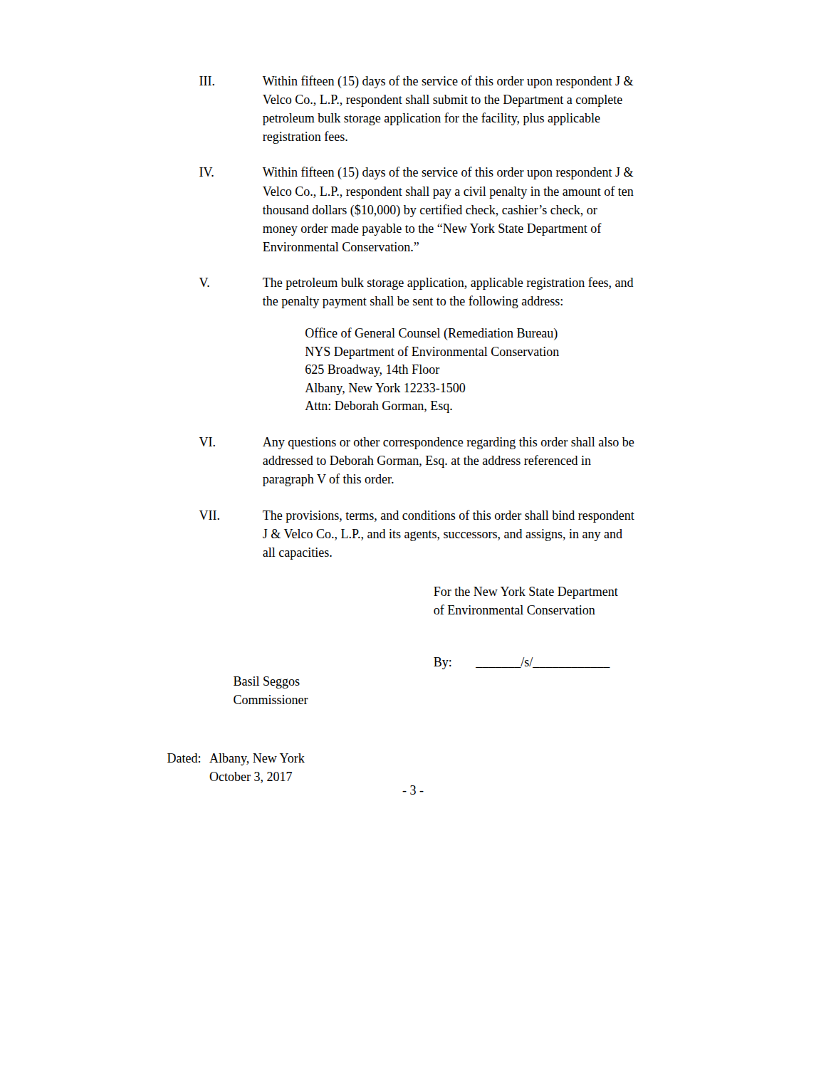III. Within fifteen (15) days of the service of this order upon respondent J & Velco Co., L.P., respondent shall submit to the Department a complete petroleum bulk storage application for the facility, plus applicable registration fees.
IV. Within fifteen (15) days of the service of this order upon respondent J & Velco Co., L.P., respondent shall pay a civil penalty in the amount of ten thousand dollars ($10,000) by certified check, cashier’s check, or money order made payable to the “New York State Department of Environmental Conservation.”
V. The petroleum bulk storage application, applicable registration fees, and the penalty payment shall be sent to the following address:
Office of General Counsel (Remediation Bureau)
NYS Department of Environmental Conservation
625 Broadway, 14th Floor
Albany, New York 12233-1500
Attn: Deborah Gorman, Esq.
VI. Any questions or other correspondence regarding this order shall also be addressed to Deborah Gorman, Esq. at the address referenced in paragraph V of this order.
VII. The provisions, terms, and conditions of this order shall bind respondent J & Velco Co., L.P., and its agents, successors, and assigns, in any and all capacities.
For the New York State Department
of Environmental Conservation
By:
_______/s/____________
Basil Seggos
Commissioner
Dated: Albany, New York
October 3, 2017
- 3 -